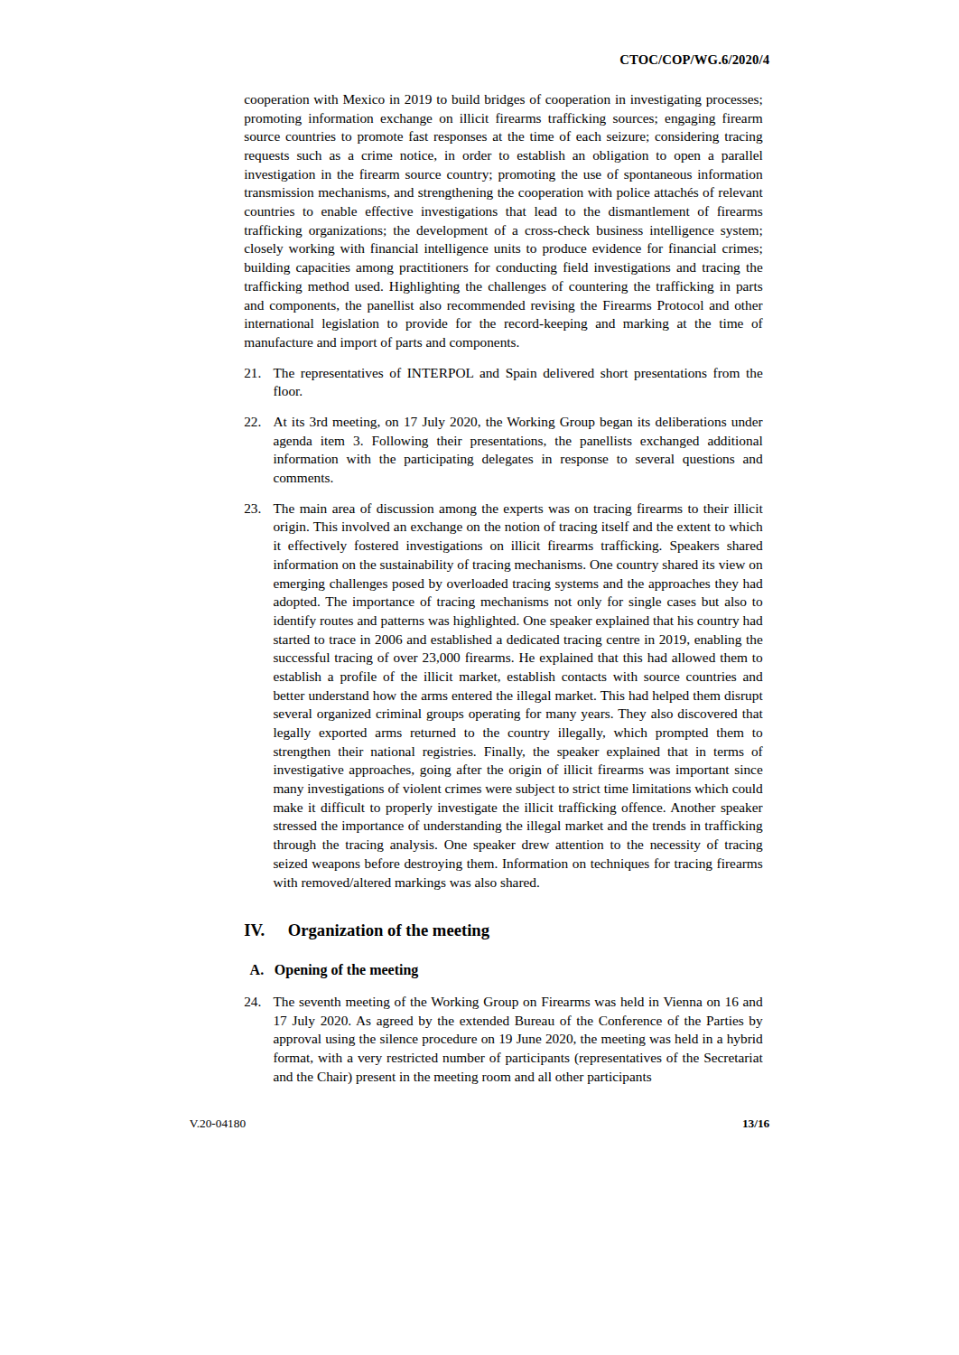CTOC/COP/WG.6/2020/4
cooperation with Mexico in 2019 to build bridges of cooperation in investigating processes; promoting information exchange on illicit firearms trafficking sources; engaging firearm source countries to promote fast responses at the time of each seizure; considering tracing requests such as a crime notice, in order to establish an obligation to open a parallel investigation in the firearm source country; promoting the use of spontaneous information transmission mechanisms, and strengthening the cooperation with police attachés of relevant countries to enable effective investigations that lead to the dismantlement of firearms trafficking organizations; the development of a cross-check business intelligence system; closely working with financial intelligence units to produce evidence for financial crimes; building capacities among practitioners for conducting field investigations and tracing the trafficking method used. Highlighting the challenges of countering the trafficking in parts and components, the panellist also recommended revising the Firearms Protocol and other international legislation to provide for the record-keeping and marking at the time of manufacture and import of parts and components.
21. The representatives of INTERPOL and Spain delivered short presentations from the floor.
22. At its 3rd meeting, on 17 July 2020, the Working Group began its deliberations under agenda item 3. Following their presentations, the panellists exchanged additional information with the participating delegates in response to several questions and comments.
23. The main area of discussion among the experts was on tracing firearms to their illicit origin. This involved an exchange on the notion of tracing itself and the extent to which it effectively fostered investigations on illicit firearms trafficking. Speakers shared information on the sustainability of tracing mechanisms. One country shared its view on emerging challenges posed by overloaded tracing systems and the approaches they had adopted. The importance of tracing mechanisms not only for single cases but also to identify routes and patterns was highlighted. One speaker explained that his country had started to trace in 2006 and established a dedicated tracing centre in 2019, enabling the successful tracing of over 23,000 firearms. He explained that this had allowed them to establish a profile of the illicit market, establish contacts with source countries and better understand how the arms entered the illegal market. This had helped them disrupt several organized criminal groups operating for many years. They also discovered that legally exported arms returned to the country illegally, which prompted them to strengthen their national registries. Finally, the speaker explained that in terms of investigative approaches, going after the origin of illicit firearms was important since many investigations of violent crimes were subject to strict time limitations which could make it difficult to properly investigate the illicit trafficking offence. Another speaker stressed the importance of understanding the illegal market and the trends in trafficking through the tracing analysis. One speaker drew attention to the necessity of tracing seized weapons before destroying them. Information on techniques for tracing firearms with removed/altered markings was also shared.
IV. Organization of the meeting
A. Opening of the meeting
24. The seventh meeting of the Working Group on Firearms was held in Vienna on 16 and 17 July 2020. As agreed by the extended Bureau of the Conference of the Parties by approval using the silence procedure on 19 June 2020, the meeting was held in a hybrid format, with a very restricted number of participants (representatives of the Secretariat and the Chair) present in the meeting room and all other participants
V.20-04180
13/16